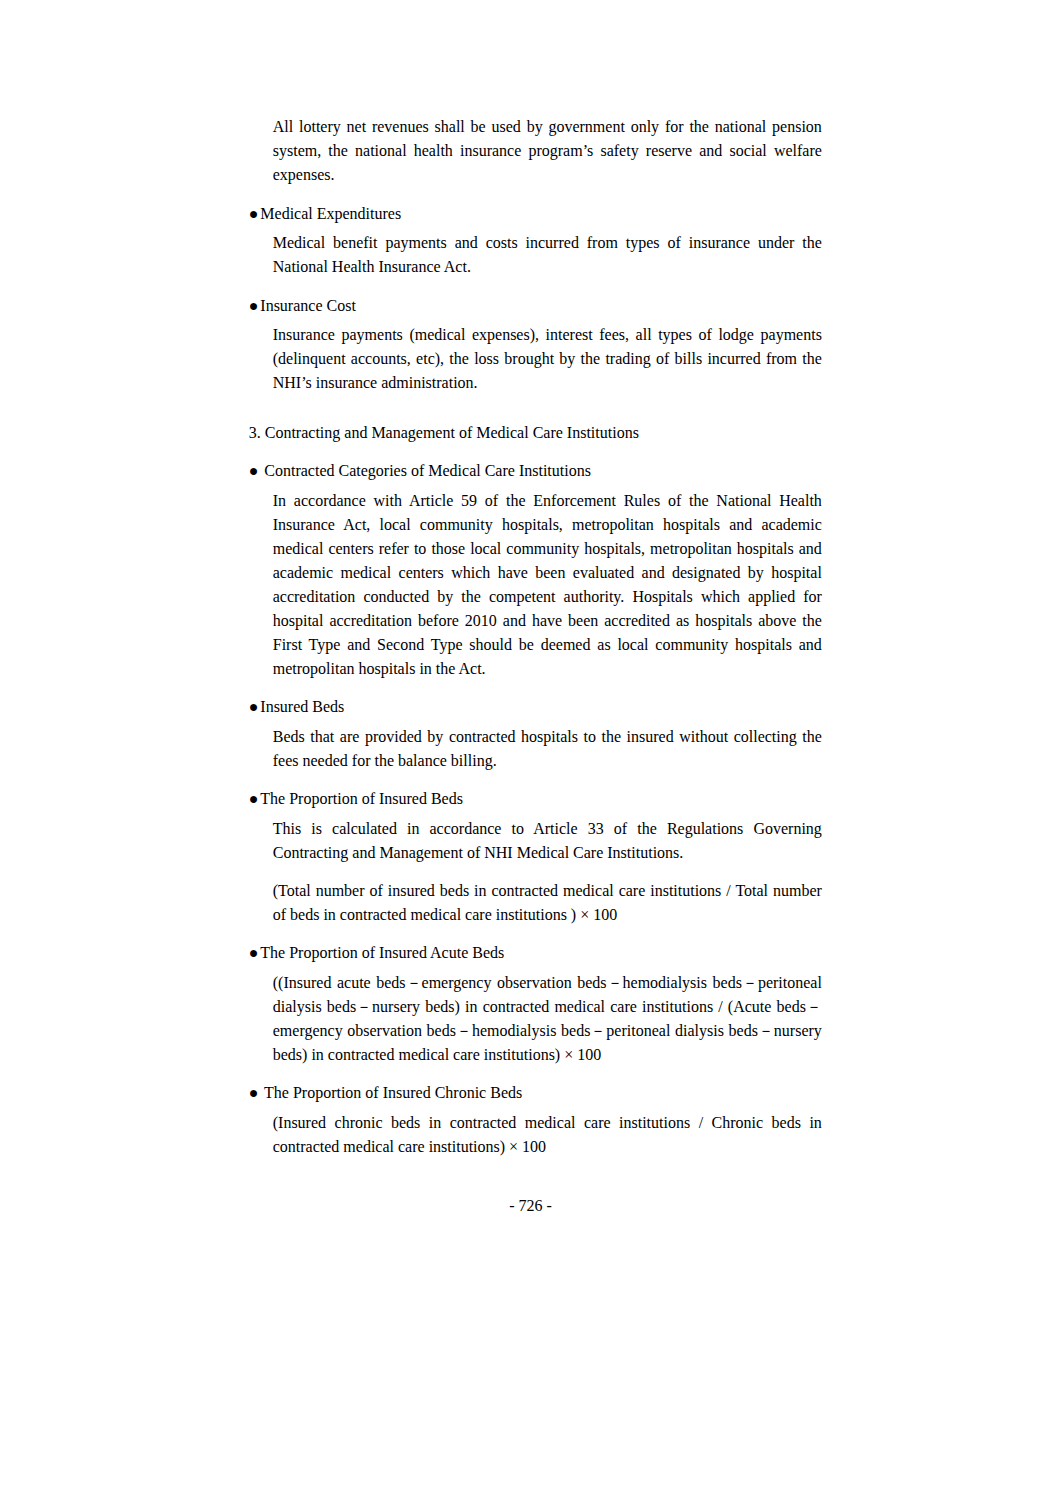All lottery net revenues shall be used by government only for the national pension system, the national health insurance program’s safety reserve and social welfare expenses.
●Medical Expenditures
Medical benefit payments and costs incurred from types of insurance under the National Health Insurance Act.
●Insurance Cost
Insurance payments (medical expenses), interest fees, all types of lodge payments (delinquent accounts, etc), the loss brought by the trading of bills incurred from the NHI’s insurance administration.
3. Contracting and Management of Medical Care Institutions
● Contracted Categories of Medical Care Institutions
In accordance with Article 59 of the Enforcement Rules of the National Health Insurance Act, local community hospitals, metropolitan hospitals and academic medical centers refer to those local community hospitals, metropolitan hospitals and academic medical centers which have been evaluated and designated by hospital accreditation conducted by the competent authority. Hospitals which applied for hospital accreditation before 2010 and have been accredited as hospitals above the First Type and Second Type should be deemed as local community hospitals and metropolitan hospitals in the Act.
●Insured Beds
Beds that are provided by contracted hospitals to the insured without collecting the fees needed for the balance billing.
●The Proportion of Insured Beds
This is calculated in accordance to Article 33 of the Regulations Governing Contracting and Management of NHI Medical Care Institutions.
(Total number of insured beds in contracted medical care institutions / Total number of beds in contracted medical care institutions ) × 100
●The Proportion of Insured Acute Beds
((Insured acute beds－emergency observation beds－hemodialysis beds－peritoneal dialysis beds－nursery beds) in contracted medical care institutions / (Acute beds－emergency observation beds－hemodialysis beds－peritoneal dialysis beds－nursery beds) in contracted medical care institutions) × 100
● The Proportion of Insured Chronic Beds
(Insured chronic beds in contracted medical care institutions / Chronic beds in contracted medical care institutions) × 100
- 726 -